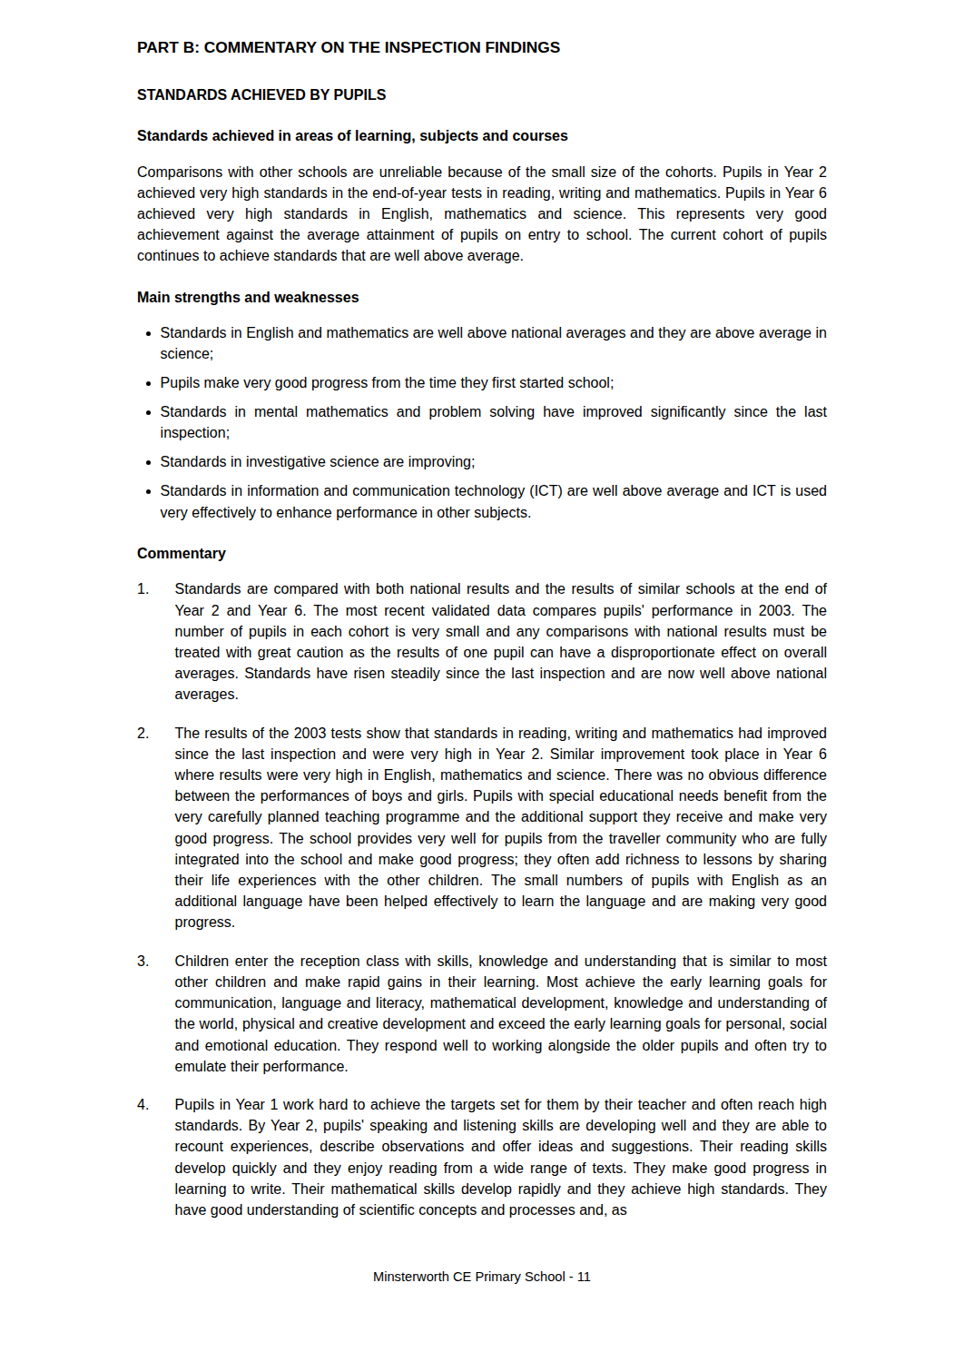PART B: COMMENTARY ON THE INSPECTION FINDINGS
STANDARDS ACHIEVED BY PUPILS
Standards achieved in areas of learning, subjects and courses
Comparisons with other schools are unreliable because of the small size of the cohorts. Pupils in Year 2 achieved very high standards in the end-of-year tests in reading, writing and mathematics. Pupils in Year 6 achieved very high standards in English, mathematics and science. This represents very good achievement against the average attainment of pupils on entry to school. The current cohort of pupils continues to achieve standards that are well above average.
Main strengths and weaknesses
Standards in English and mathematics are well above national averages and they are above average in science;
Pupils make very good progress from the time they first started school;
Standards in mental mathematics and problem solving have improved significantly since the last inspection;
Standards in investigative science are improving;
Standards in information and communication technology (ICT) are well above average and ICT is used very effectively to enhance performance in other subjects.
Commentary
Standards are compared with both national results and the results of similar schools at the end of Year 2 and Year 6. The most recent validated data compares pupils' performance in 2003. The number of pupils in each cohort is very small and any comparisons with national results must be treated with great caution as the results of one pupil can have a disproportionate effect on overall averages. Standards have risen steadily since the last inspection and are now well above national averages.
The results of the 2003 tests show that standards in reading, writing and mathematics had improved since the last inspection and were very high in Year 2. Similar improvement took place in Year 6 where results were very high in English, mathematics and science. There was no obvious difference between the performances of boys and girls. Pupils with special educational needs benefit from the very carefully planned teaching programme and the additional support they receive and make very good progress. The school provides very well for pupils from the traveller community who are fully integrated into the school and make good progress; they often add richness to lessons by sharing their life experiences with the other children. The small numbers of pupils with English as an additional language have been helped effectively to learn the language and are making very good progress.
Children enter the reception class with skills, knowledge and understanding that is similar to most other children and make rapid gains in their learning. Most achieve the early learning goals for communication, language and literacy, mathematical development, knowledge and understanding of the world, physical and creative development and exceed the early learning goals for personal, social and emotional education. They respond well to working alongside the older pupils and often try to emulate their performance.
Pupils in Year 1 work hard to achieve the targets set for them by their teacher and often reach high standards. By Year 2, pupils' speaking and listening skills are developing well and they are able to recount experiences, describe observations and offer ideas and suggestions. Their reading skills develop quickly and they enjoy reading from a wide range of texts. They make good progress in learning to write. Their mathematical skills develop rapidly and they achieve high standards. They have good understanding of scientific concepts and processes and, as
Minsterworth CE Primary School - 11